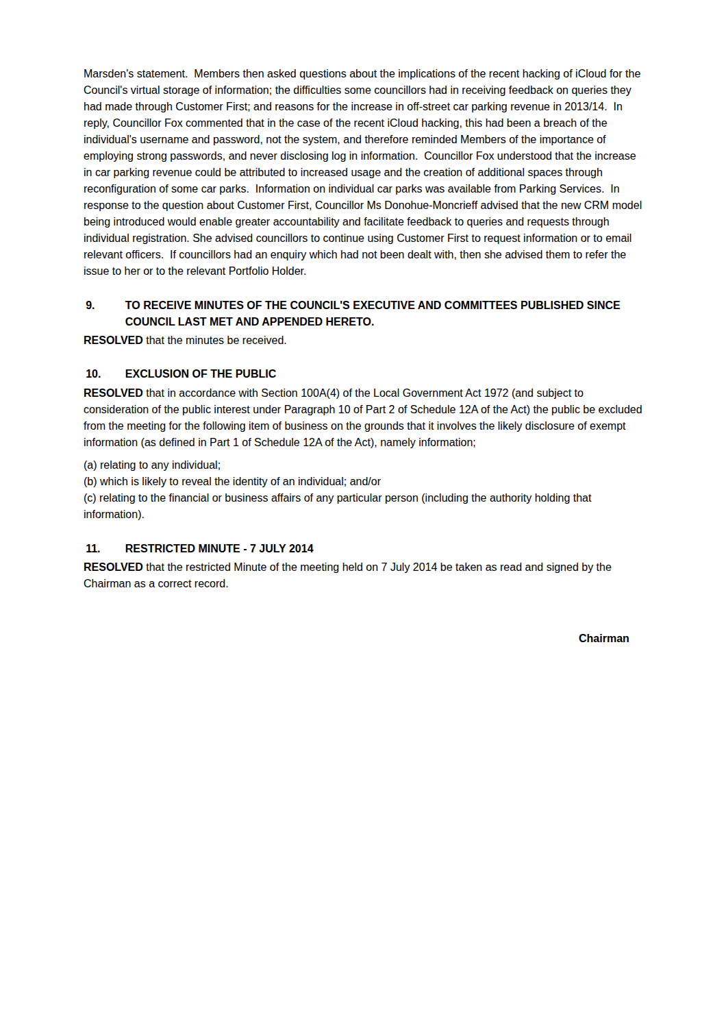Marsden's statement. Members then asked questions about the implications of the recent hacking of iCloud for the Council's virtual storage of information; the difficulties some councillors had in receiving feedback on queries they had made through Customer First; and reasons for the increase in off-street car parking revenue in 2013/14. In reply, Councillor Fox commented that in the case of the recent iCloud hacking, this had been a breach of the individual's username and password, not the system, and therefore reminded Members of the importance of employing strong passwords, and never disclosing log in information. Councillor Fox understood that the increase in car parking revenue could be attributed to increased usage and the creation of additional spaces through reconfiguration of some car parks. Information on individual car parks was available from Parking Services. In response to the question about Customer First, Councillor Ms Donohue-Moncrieff advised that the new CRM model being introduced would enable greater accountability and facilitate feedback to queries and requests through individual registration. She advised councillors to continue using Customer First to request information or to email relevant officers. If councillors had an enquiry which had not been dealt with, then she advised them to refer the issue to her or to the relevant Portfolio Holder.
9. To receive minutes of the Council's Executive and Committees published since Council last met and appended hereto.
RESOLVED that the minutes be received.
10. Exclusion of the Public
RESOLVED that in accordance with Section 100A(4) of the Local Government Act 1972 (and subject to consideration of the public interest under Paragraph 10 of Part 2 of Schedule 12A of the Act) the public be excluded from the meeting for the following item of business on the grounds that it involves the likely disclosure of exempt information (as defined in Part 1 of Schedule 12A of the Act), namely information;
(a) relating to any individual;
(b) which is likely to reveal the identity of an individual; and/or
(c) relating to the financial or business affairs of any particular person (including the authority holding that information).
11. Restricted Minute - 7 July 2014
RESOLVED that the restricted Minute of the meeting held on 7 July 2014 be taken as read and signed by the Chairman as a correct record.
Chairman